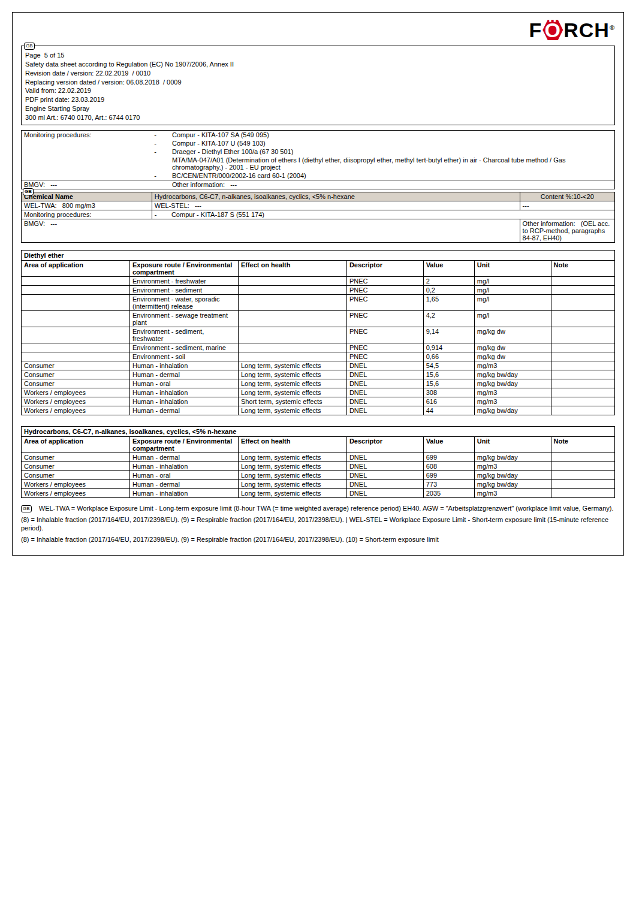FÖRCH®
GB
Page 5 of 15
Safety data sheet according to Regulation (EC) No 1907/2006, Annex II
Revision date / version: 22.02.2019 / 0010
Replacing version dated / version: 06.08.2018 / 0009
Valid from: 22.02.2019
PDF print date: 23.03.2019
Engine Starting Spray
300 ml Art.: 6740 0170, Art.: 6744 0170
| Monitoring procedures: | - | Compur - KITA-107 SA (549 095) |
| | - | Compur - KITA-107 U (549 103) |
| | - | Draeger - Diethyl Ether 100/a (67 30 501) |
| | | MTA/MA-047/A01 (Determination of ethers I (diethyl ether, diisopropyl ether, methyl tert-butyl ether) in air - Charcoal tube method / Gas chromatography.) - 2001 - EU project |
| | - | BC/CEN/ENTR/000/2002-16 card 60-1 (2004) |
| BMGV: --- | Other information: --- |
| GB Chemical Name | Hydrocarbons, C6-C7, n-alkanes, isoalkanes, cyclics, <5% n-hexane | Content %:10-<20 |
| WEL-TWA: 800 mg/m3 | WEL-STEL: --- | --- |
| Monitoring procedures: | - Compur - KITA-187 S (551 174) |
| BMGV: --- | Other information: (OEL acc. to RCP-method, paragraphs 84-87, EH40) |
Diethyl ether
| Area of application | Exposure route / Environmental compartment | Effect on health | Descriptor | Value | Unit | Note |
| --- | --- | --- | --- | --- | --- | --- |
| | Environment - freshwater | | PNEC | 2 | mg/l | |
| | Environment - sediment | | PNEC | 0,2 | mg/l | |
| | Environment - water, sporadic (intermittent) release | | PNEC | 1,65 | mg/l | |
| | Environment - sewage treatment plant | | PNEC | 4,2 | mg/l | |
| | Environment - sediment, freshwater | | PNEC | 9,14 | mg/kg dw | |
| | Environment - sediment, marine | | PNEC | 0,914 | mg/kg dw | |
| | Environment - soil | | PNEC | 0,66 | mg/kg dw | |
| Consumer | Human - inhalation | Long term, systemic effects | DNEL | 54,5 | mg/m3 | |
| Consumer | Human - dermal | Long term, systemic effects | DNEL | 15,6 | mg/kg bw/day | |
| Consumer | Human - oral | Long term, systemic effects | DNEL | 15,6 | mg/kg bw/day | |
| Workers / employees | Human - inhalation | Long term, systemic effects | DNEL | 308 | mg/m3 | |
| Workers / employees | Human - inhalation | Short term, systemic effects | DNEL | 616 | mg/m3 | |
| Workers / employees | Human - dermal | Long term, systemic effects | DNEL | 44 | mg/kg bw/day | |
Hydrocarbons, C6-C7, n-alkanes, isoalkanes, cyclics, <5% n-hexane
| Area of application | Exposure route / Environmental compartment | Effect on health | Descriptor | Value | Unit | Note |
| --- | --- | --- | --- | --- | --- | --- |
| Consumer | Human - dermal | Long term, systemic effects | DNEL | 699 | mg/kg bw/day | |
| Consumer | Human - inhalation | Long term, systemic effects | DNEL | 608 | mg/m3 | |
| Consumer | Human - oral | Long term, systemic effects | DNEL | 699 | mg/kg bw/day | |
| Workers / employees | Human - dermal | Long term, systemic effects | DNEL | 773 | mg/kg bw/day | |
| Workers / employees | Human - inhalation | Long term, systemic effects | DNEL | 2035 | mg/m3 | |
GB WEL-TWA = Workplace Exposure Limit - Long-term exposure limit (8-hour TWA (= time weighted average) reference period) EH40. AGW = "Arbeitsplatzgrenzwert" (workplace limit value, Germany).
(8) = Inhalable fraction (2017/164/EU, 2017/2398/EU). (9) = Respirable fraction (2017/164/EU, 2017/2398/EU). | WEL-STEL = Workplace Exposure Limit - Short-term exposure limit (15-minute reference period).
(8) = Inhalable fraction (2017/164/EU, 2017/2398/EU). (9) = Respirable fraction (2017/164/EU, 2017/2398/EU). (10) = Short-term exposure limit